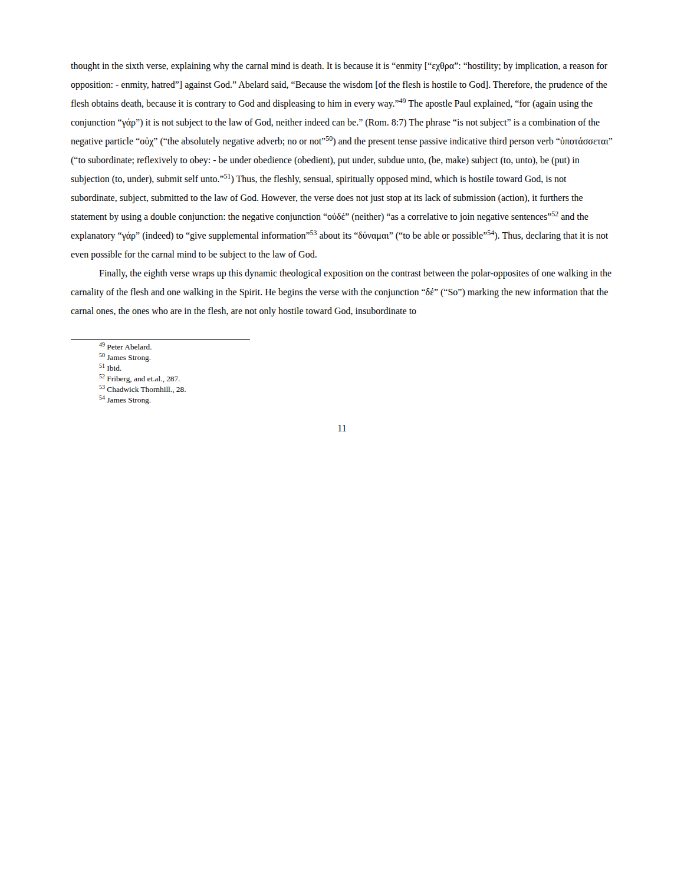thought in the sixth verse, explaining why the carnal mind is death. It is because it is “enmity [“εχθρα”: “hostility; by implication, a reason for opposition: - enmity, hatred”] against God.” Abelard said, “Because the wisdom [of the flesh is hostile to God]. Therefore, the prudence of the flesh obtains death, because it is contrary to God and displeasing to him in every way.”49 The apostle Paul explained, “for (again using the conjunction “γάρ”) it is not subject to the law of God, neither indeed can be.” (Rom. 8:7) The phrase “is not subject” is a combination of the negative particle “οὐχ” (“the absolutely negative adverb; no or not”50) and the present tense passive indicative third person verb “ὑποτάσσεται” (“to subordinate; reflexively to obey: - be under obedience (obedient), put under, subdue unto, (be, make) subject (to, unto), be (put) in subjection (to, under), submit self unto.”51) Thus, the fleshly, sensual, spiritually opposed mind, which is hostile toward God, is not subordinate, subject, submitted to the law of God. However, the verse does not just stop at its lack of submission (action), it furthers the statement by using a double conjunction: the negative conjunction “οὐδέ” (neither) “as a correlative to join negative sentences”52 and the explanatory “γάρ” (indeed) to “give supplemental information”53 about its “δύναμαι” (“to be able or possible”54). Thus, declaring that it is not even possible for the carnal mind to be subject to the law of God.
Finally, the eighth verse wraps up this dynamic theological exposition on the contrast between the polar-opposites of one walking in the carnality of the flesh and one walking in the Spirit. He begins the verse with the conjunction “δέ” (“So”) marking the new information that the carnal ones, the ones who are in the flesh, are not only hostile toward God, insubordinate to
49 Peter Abelard.
50 James Strong.
51 Ibid.
52 Friberg, and et.al., 287.
53 Chadwick Thornhill., 28.
54 James Strong.
11